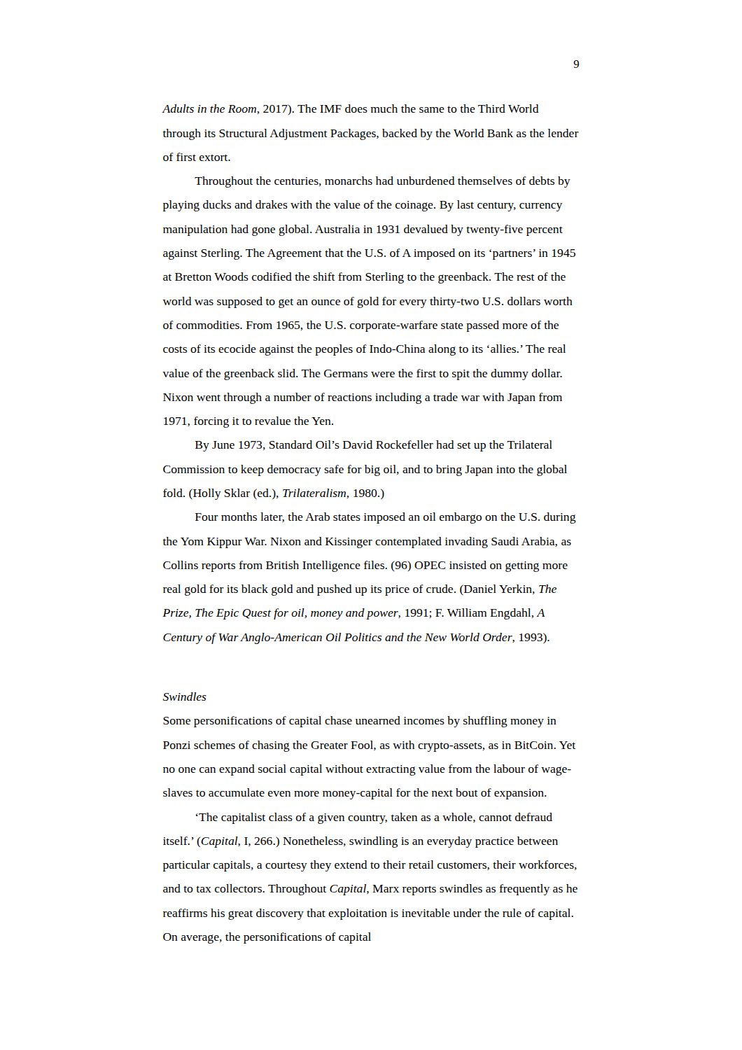9
Adults in the Room, 2017). The IMF does much the same to the Third World through its Structural Adjustment Packages, backed by the World Bank as the lender of first extort.
Throughout the centuries, monarchs had unburdened themselves of debts by playing ducks and drakes with the value of the coinage. By last century, currency manipulation had gone global. Australia in 1931 devalued by twenty-five percent against Sterling. The Agreement that the U.S. of A imposed on its ‘partners’ in 1945 at Bretton Woods codified the shift from Sterling to the greenback. The rest of the world was supposed to get an ounce of gold for every thirty-two U.S. dollars worth of commodities. From 1965, the U.S. corporate-warfare state passed more of the costs of its ecocide against the peoples of Indo-China along to its ‘allies.’ The real value of the greenback slid. The Germans were the first to spit the dummy dollar. Nixon went through a number of reactions including a trade war with Japan from 1971, forcing it to revalue the Yen.
By June 1973, Standard Oil’s David Rockefeller had set up the Trilateral Commission to keep democracy safe for big oil, and to bring Japan into the global fold. (Holly Sklar (ed.), Trilateralism, 1980.)
Four months later, the Arab states imposed an oil embargo on the U.S. during the Yom Kippur War. Nixon and Kissinger contemplated invading Saudi Arabia, as Collins reports from British Intelligence files. (96) OPEC insisted on getting more real gold for its black gold and pushed up its price of crude. (Daniel Yerkin, The Prize, The Epic Quest for oil, money and power, 1991; F. William Engdahl, A Century of War Anglo-American Oil Politics and the New World Order, 1993).
Swindles
Some personifications of capital chase unearned incomes by shuffling money in Ponzi schemes of chasing the Greater Fool, as with crypto-assets, as in BitCoin. Yet no one can expand social capital without extracting value from the labour of wage-slaves to accumulate even more money-capital for the next bout of expansion.
‘The capitalist class of a given country, taken as a whole, cannot defraud itself.’ (Capital, I, 266.) Nonetheless, swindling is an everyday practice between particular capitals, a courtesy they extend to their retail customers, their workforces, and to tax collectors. Throughout Capital, Marx reports swindles as frequently as he reaffirms his great discovery that exploitation is inevitable under the rule of capital. On average, the personifications of capital